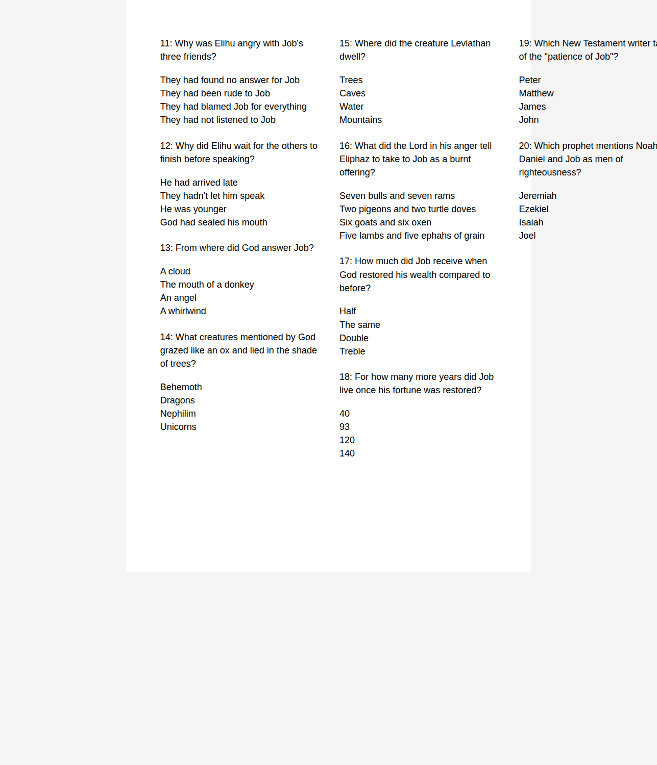11: Why was Elihu angry with Job's three friends?
They had found no answer for Job
They had been rude to Job
They had blamed Job for everything
They had not listened to Job
12: Why did Elihu wait for the others to finish before speaking?
He had arrived late
They hadn't let him speak
He was younger
God had sealed his mouth
13: From where did God answer Job?
A cloud
The mouth of a donkey
An angel
A whirlwind
14: What creatures mentioned by God grazed like an ox and lied in the shade of trees?
Behemoth
Dragons
Nephilim
Unicorns
15: Where did the creature Leviathan dwell?
Trees
Caves
Water
Mountains
16: What did the Lord in his anger tell Eliphaz to take to Job as a burnt offering?
Seven bulls and seven rams
Two pigeons and two turtle doves
Six goats and six oxen
Five lambs and five ephahs of grain
17: How much did Job receive when God restored his wealth compared to before?
Half
The same
Double
Treble
18: For how many more years did Job live once his fortune was restored?
40
93
120
140
19: Which New Testament writer talks of the "patience of Job"?
Peter
Matthew
James
John
20: Which prophet mentions Noah, Daniel and Job as men of righteousness?
Jeremiah
Ezekiel
Isaiah
Joel